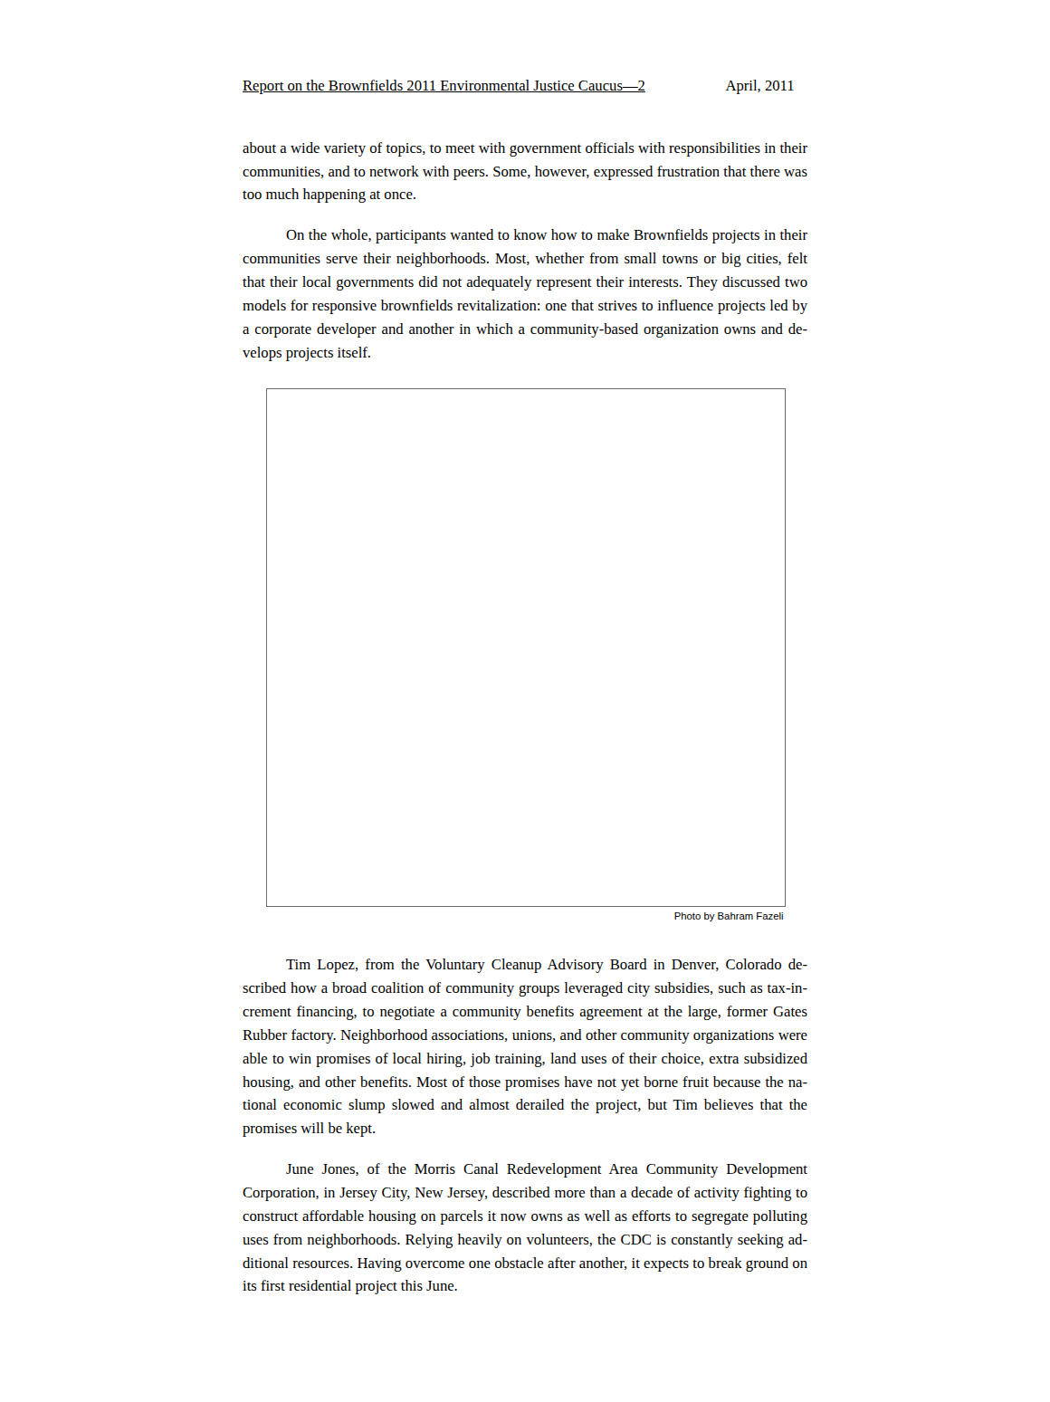Report on the Brownfields 2011 Environmental Justice Caucus—2 April, 2011
about a wide variety of topics, to meet with government officials with responsibilities in their communities, and to network with peers. Some, however, expressed frustration that there was too much happening at once.
On the whole, participants wanted to know how to make Brownfields projects in their communities serve their neighborhoods. Most, whether from small towns or big cities, felt that their local governments did not adequately represent their interests. They discussed two models for responsive brownfields revitalization: one that strives to influence projects led by a corporate developer and another in which a community-based organization owns and develops projects itself.
Photo by Bahram Fazeli
Tim Lopez, from the Voluntary Cleanup Advisory Board in Denver, Colorado described how a broad coalition of community groups leveraged city subsidies, such as tax-increment financing, to negotiate a community benefits agreement at the large, former Gates Rubber factory. Neighborhood associations, unions, and other community organizations were able to win promises of local hiring, job training, land uses of their choice, extra subsidized housing, and other benefits. Most of those promises have not yet borne fruit because the national economic slump slowed and almost derailed the project, but Tim believes that the promises will be kept.
June Jones, of the Morris Canal Redevelopment Area Community Development Corporation, in Jersey City, New Jersey, described more than a decade of activity fighting to construct affordable housing on parcels it now owns as well as efforts to segregate polluting uses from neighborhoods. Relying heavily on volunteers, the CDC is constantly seeking additional resources. Having overcome one obstacle after another, it expects to break ground on its first residential project this June.